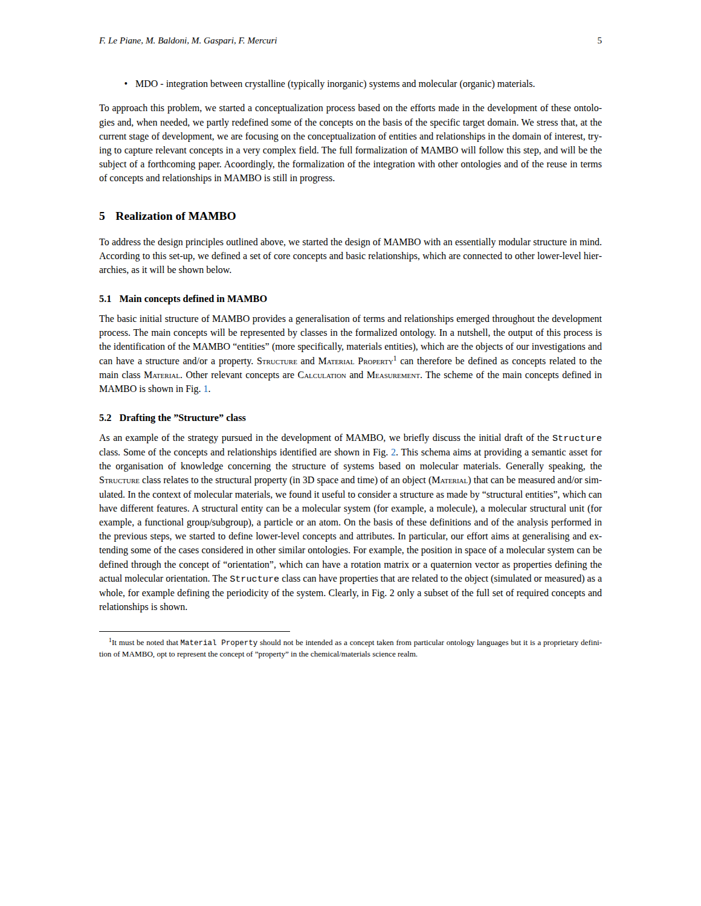F. Le Piane, M. Baldoni, M. Gaspari, F. Mercuri 5
MDO - integration between crystalline (typically inorganic) systems and molecular (organic) materials.
To approach this problem, we started a conceptualization process based on the efforts made in the development of these ontologies and, when needed, we partly redefined some of the concepts on the basis of the specific target domain. We stress that, at the current stage of development, we are focusing on the conceptualization of entities and relationships in the domain of interest, trying to capture relevant concepts in a very complex field. The full formalization of MAMBO will follow this step, and will be the subject of a forthcoming paper. Acoordingly, the formalization of the integration with other ontologies and of the reuse in terms of concepts and relationships in MAMBO is still in progress.
5 Realization of MAMBO
To address the design principles outlined above, we started the design of MAMBO with an essentially modular structure in mind. According to this set-up, we defined a set of core concepts and basic relationships, which are connected to other lower-level hierarchies, as it will be shown below.
5.1 Main concepts defined in MAMBO
The basic initial structure of MAMBO provides a generalisation of terms and relationships emerged throughout the development process. The main concepts will be represented by classes in the formalized ontology. In a nutshell, the output of this process is the identification of the MAMBO “entities” (more specifically, materials entities), which are the objects of our investigations and can have a structure and/or a property. Structure and Material Property 1 can therefore be defined as concepts related to the main class Material. Other relevant concepts are Calculation and Measurement. The scheme of the main concepts defined in MAMBO is shown in Fig. 1.
5.2 Drafting the ”Structure” class
As an example of the strategy pursued in the development of MAMBO, we briefly discuss the initial draft of the Structure class. Some of the concepts and relationships identified are shown in Fig. 2. This schema aims at providing a semantic asset for the organisation of knowledge concerning the structure of systems based on molecular materials. Generally speaking, the Structure class relates to the structural property (in 3D space and time) of an object (Material) that can be measured and/or simulated. In the context of molecular materials, we found it useful to consider a structure as made by “structural entities”, which can have different features. A structural entity can be a molecular system (for example, a molecule), a molecular structural unit (for example, a functional group/subgroup), a particle or an atom. On the basis of these definitions and of the analysis performed in the previous steps, we started to define lower-level concepts and attributes. In particular, our effort aims at generalising and extending some of the cases considered in other similar ontologies. For example, the position in space of a molecular system can be defined through the concept of “orientation”, which can have a rotation matrix or a quaternion vector as properties defining the actual molecular orientation. The Structure class can have properties that are related to the object (simulated or measured) as a whole, for example defining the periodicity of the system. Clearly, in Fig. 2 only a subset of the full set of required concepts and relationships is shown.
1It must be noted that Material Property should not be intended as a concept taken from particular ontology languages but it is a proprietary definition of MAMBO, opt to represent the concept of ”property” in the chemical/materials science realm.